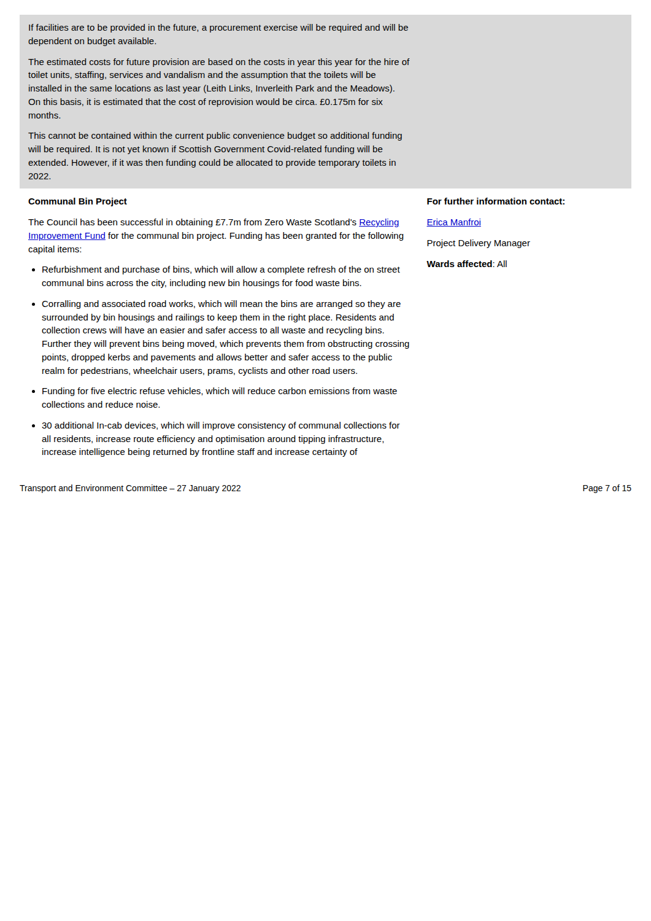| If facilities are to be provided in the future, a procurement exercise will be required and will be dependent on budget available. The estimated costs for future provision are based on the costs in year this year for the hire of toilet units, staffing, services and vandalism and the assumption that the toilets will be installed in the same locations as last year (Leith Links, Inverleith Park and the Meadows). On this basis, it is estimated that the cost of reprovision would be circa. £0.175m for six months. This cannot be contained within the current public convenience budget so additional funding will be required. It is not yet known if Scottish Government Covid-related funding will be extended. However, if it was then funding could be allocated to provide temporary toilets in 2022. | |
| Communal Bin Project The Council has been successful in obtaining £7.7m from Zero Waste Scotland's Recycling Improvement Fund for the communal bin project. Funding has been granted for the following capital items: Refurbishment and purchase of bins, which will allow a complete refresh of the on street communal bins across the city, including new bin housings for food waste bins. Corralling and associated road works, which will mean the bins are arranged so they are surrounded by bin housings and railings to keep them in the right place. Residents and collection crews will have an easier and safer access to all waste and recycling bins. Further they will prevent bins being moved, which prevents them from obstructing crossing points, dropped kerbs and pavements and allows better and safer access to the public realm for pedestrians, wheelchair users, prams, cyclists and other road users. Funding for five electric refuse vehicles, which will reduce carbon emissions from waste collections and reduce noise. 30 additional In-cab devices, which will improve consistency of communal collections for all residents, increase route efficiency and optimisation around tipping infrastructure, increase intelligence being returned by frontline staff and increase certainty of | For further information contact: Erica Manfroi Project Delivery Manager Wards affected : All |
Transport and Environment Committee – 27 January 2022 Page 7 of 15